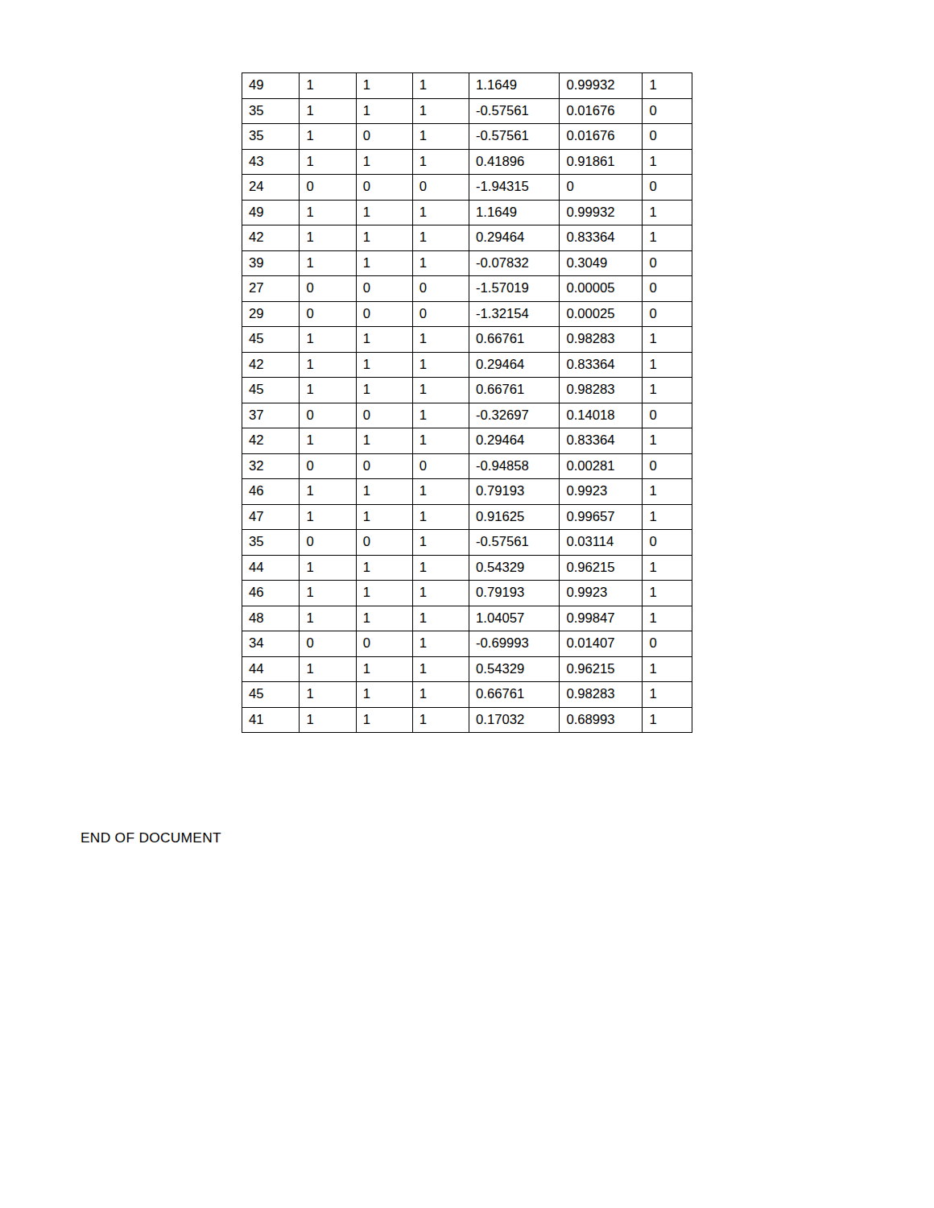| 49 | 1 | 1 | 1 | 1.1649 | 0.99932 | 1 |
| 35 | 1 | 1 | 1 | -0.57561 | 0.01676 | 0 |
| 35 | 1 | 0 | 1 | -0.57561 | 0.01676 | 0 |
| 43 | 1 | 1 | 1 | 0.41896 | 0.91861 | 1 |
| 24 | 0 | 0 | 0 | -1.94315 | 0 | 0 |
| 49 | 1 | 1 | 1 | 1.1649 | 0.99932 | 1 |
| 42 | 1 | 1 | 1 | 0.29464 | 0.83364 | 1 |
| 39 | 1 | 1 | 1 | -0.07832 | 0.3049 | 0 |
| 27 | 0 | 0 | 0 | -1.57019 | 0.00005 | 0 |
| 29 | 0 | 0 | 0 | -1.32154 | 0.00025 | 0 |
| 45 | 1 | 1 | 1 | 0.66761 | 0.98283 | 1 |
| 42 | 1 | 1 | 1 | 0.29464 | 0.83364 | 1 |
| 45 | 1 | 1 | 1 | 0.66761 | 0.98283 | 1 |
| 37 | 0 | 0 | 1 | -0.32697 | 0.14018 | 0 |
| 42 | 1 | 1 | 1 | 0.29464 | 0.83364 | 1 |
| 32 | 0 | 0 | 0 | -0.94858 | 0.00281 | 0 |
| 46 | 1 | 1 | 1 | 0.79193 | 0.9923 | 1 |
| 47 | 1 | 1 | 1 | 0.91625 | 0.99657 | 1 |
| 35 | 0 | 0 | 1 | -0.57561 | 0.03114 | 0 |
| 44 | 1 | 1 | 1 | 0.54329 | 0.96215 | 1 |
| 46 | 1 | 1 | 1 | 0.79193 | 0.9923 | 1 |
| 48 | 1 | 1 | 1 | 1.04057 | 0.99847 | 1 |
| 34 | 0 | 0 | 1 | -0.69993 | 0.01407 | 0 |
| 44 | 1 | 1 | 1 | 0.54329 | 0.96215 | 1 |
| 45 | 1 | 1 | 1 | 0.66761 | 0.98283 | 1 |
| 41 | 1 | 1 | 1 | 0.17032 | 0.68993 | 1 |
END OF DOCUMENT